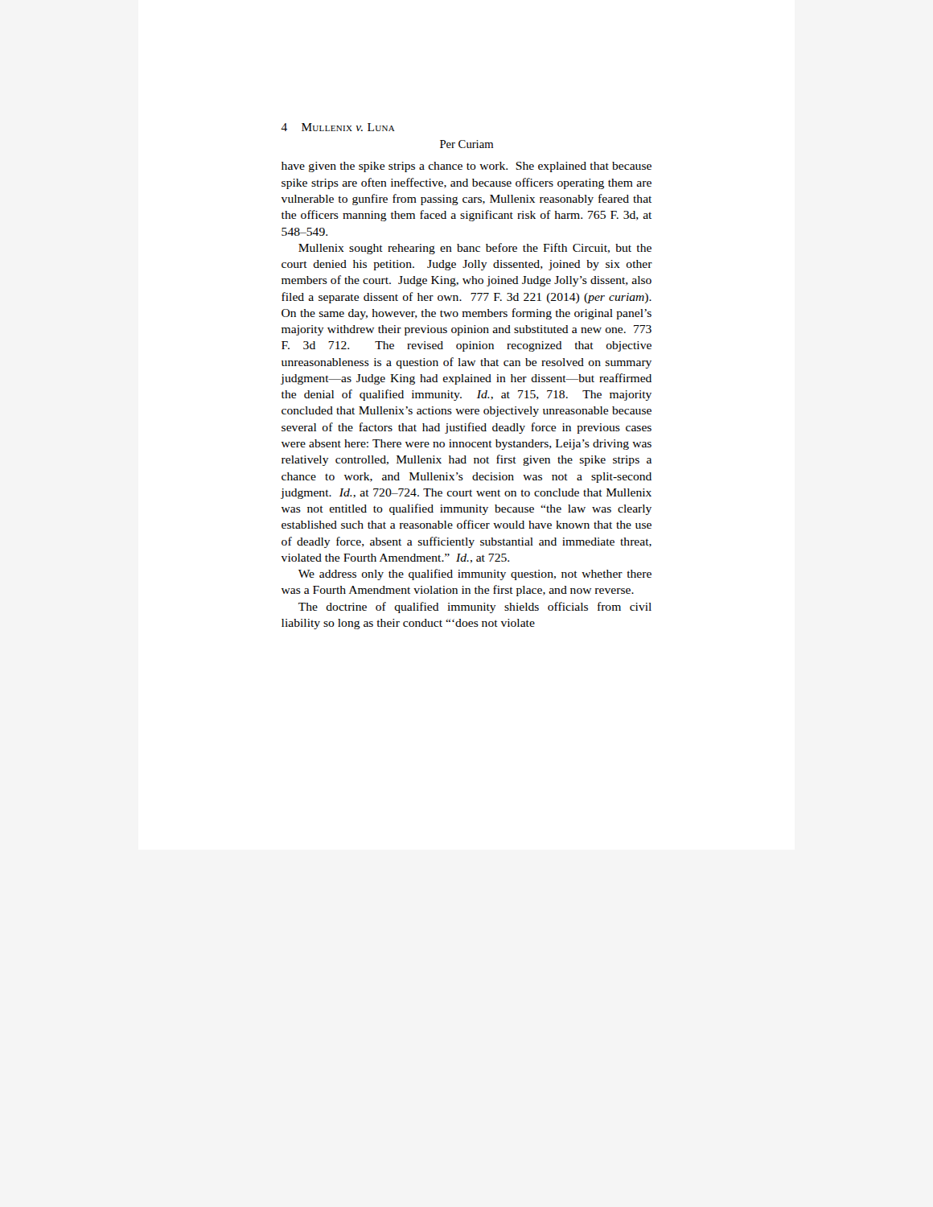4 Mullenix v. Luna
Per Curiam
have given the spike strips a chance to work. She ex­plained that because spike strips are often ineffective, and because officers operating them are vulnerable to gunfire from passing cars, Mullenix reasonably feared that the officers manning them faced a significant risk of harm. 765 F. 3d, at 548–549.
Mullenix sought rehearing en banc before the Fifth Circuit, but the court denied his petition. Judge Jolly dissented, joined by six other members of the court. Judge King, who joined Judge Jolly’s dissent, also filed a sepa­rate dissent of her own. 777 F. 3d 221 (2014) (per curiam). On the same day, however, the two members forming the original panel’s majority withdrew their previous opinion and substituted a new one. 773 F. 3d 712. The revised opinion recognized that objective unreasonableness is a question of law that can be resolved on summary judg­ment—as Judge King had explained in her dissent—but reaffirmed the denial of qualified immunity. Id., at 715, 718. The majority concluded that Mullenix’s actions were objectively unreasonable because several of the factors that had justified deadly force in previous cases were absent here: There were no innocent bystanders, Leija’s driving was relatively controlled, Mullenix had not first given the spike strips a chance to work, and Mullenix’s decision was not a split-second judgment. Id., at 720–724. The court went on to conclude that Mullenix was not entitled to qualified immunity because “the law was clearly established such that a reasonable officer would have known that the use of deadly force, absent a sufficiently substantial and immediate threat, violated the Fourth Amendment.” Id., at 725.
We address only the qualified immunity question, not whether there was a Fourth Amendment violation in the first place, and now reverse.
The doctrine of qualified immunity shields officials from civil liability so long as their conduct “‘does not violate